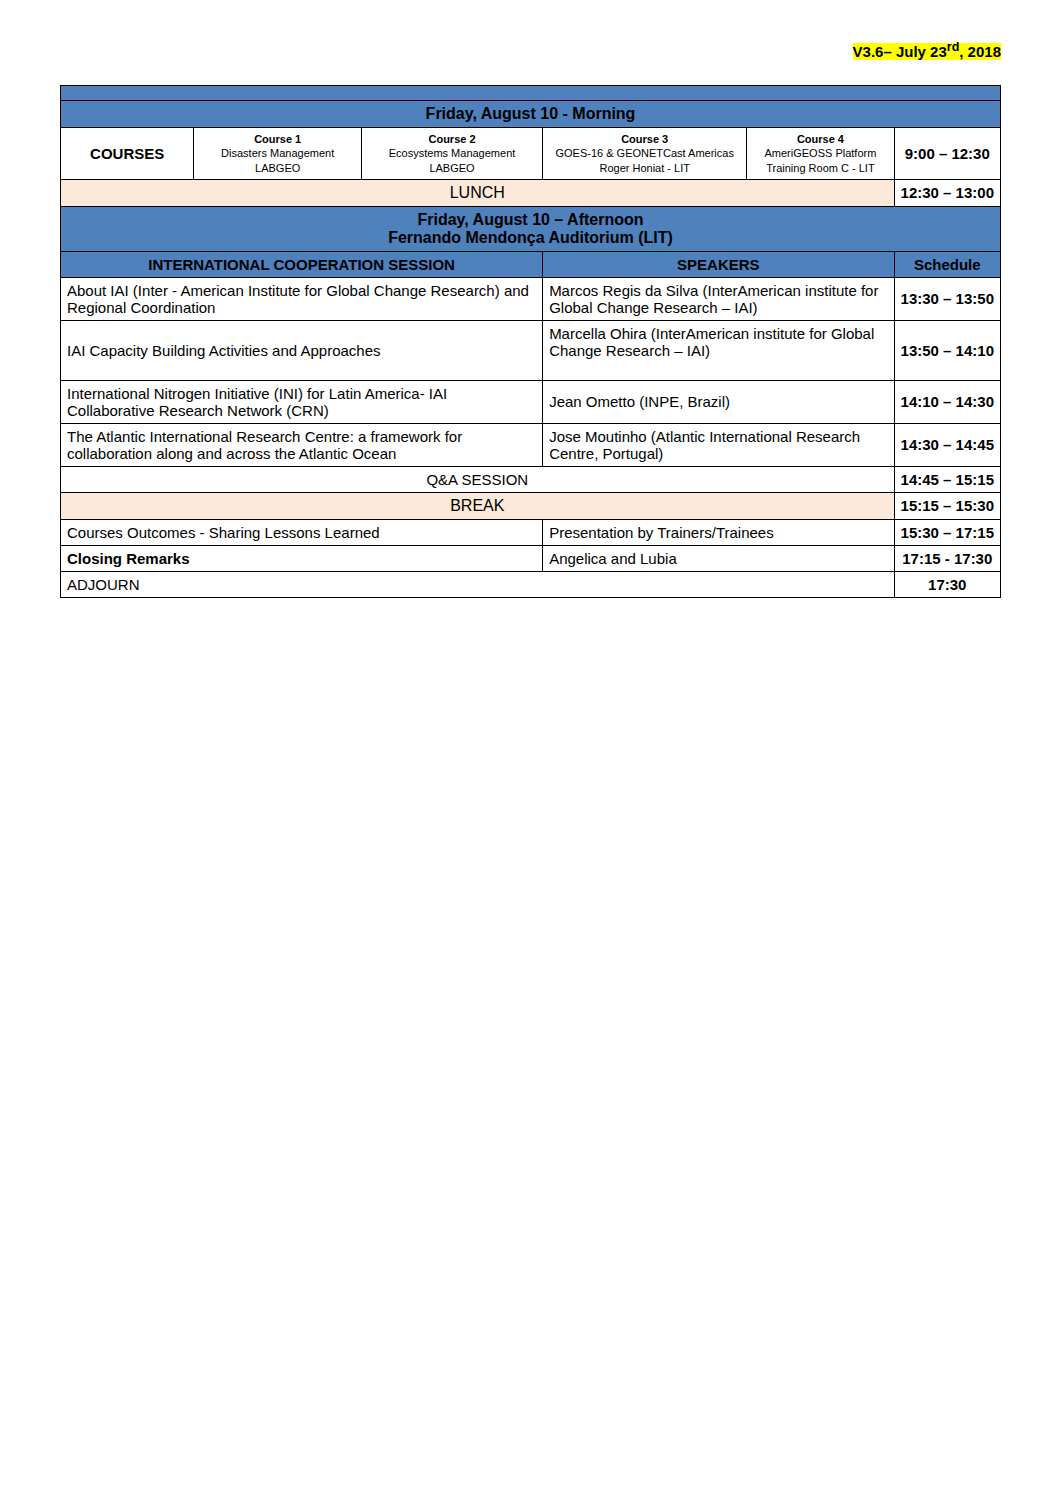V3.6– July 23rd, 2018
| Friday, August 10 - Morning |
| COURSES | Course 1 Disasters Management LABGEO | Course 2 Ecosystems Management LABGEO | Course 3 GOES-16 & GEONETCast Americas Roger Honiat - LIT | Course 4 AmeriGEOSS Platform Training Room C - LIT | 9:00 – 12:30 |
| LUNCH | 12:30 – 13:00 |
| Friday, August 10 – Afternoon Fernando Mendonça Auditorium (LIT) |
| INTERNATIONAL COOPERATION SESSION | SPEAKERS | Schedule |
| About IAI (Inter - American Institute for Global Change Research) and Regional Coordination | Marcos Regis da Silva (InterAmerican institute for Global Change Research – IAI) | 13:30 – 13:50 |
| IAI Capacity Building Activities and Approaches | Marcella Ohira (InterAmerican institute for Global Change Research – IAI) | 13:50 – 14:10 |
| International Nitrogen Initiative (INI) for Latin America- IAI Collaborative Research Network (CRN) | Jean Ometto (INPE, Brazil) | 14:10 – 14:30 |
| The Atlantic International Research Centre: a framework for collaboration along and across the Atlantic Ocean | Jose Moutinho (Atlantic International Research Centre, Portugal) | 14:30 – 14:45 |
| Q&A SESSION | 14:45 – 15:15 |
| BREAK | 15:15 – 15:30 |
| Courses Outcomes - Sharing Lessons Learned | Presentation by Trainers/Trainees | 15:30 – 17:15 |
| Closing Remarks | Angelica and Lubia | 17:15 - 17:30 |
| ADJOURN | 17:30 |